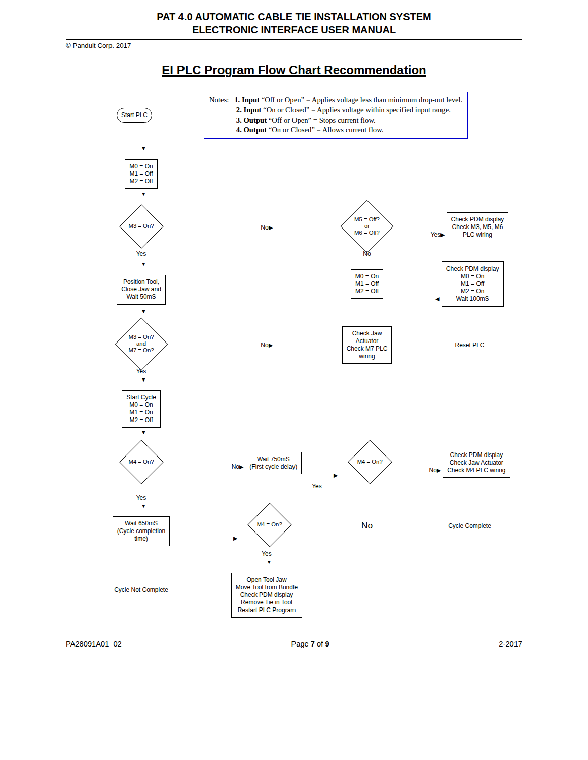PAT 4.0 AUTOMATIC CABLE TIE INSTALLATION SYSTEM
ELECTRONIC INTERFACE USER MANUAL
© Panduit Corp. 2017
EI PLC Program Flow Chart Recommendation
| Start PLC | Notes: 1. Input “Off or Open” = Applies voltage less than minimum drop-out level. 2. Input “On or Closed” = Applies voltage within specified input range. 3. Output “Off or Open” = Stops current flow. 4. Output “On or Closed” = Allows current flow. |
| M0 = On M1 = Off M2 = Off | | | |
| M3 = On? | No | M5 = Off? or M6 = Off? | Yes Check PDM display Check M3, M5, M6 PLC wiring |
| Yes | | No | |
| Position Tool, Close Jaw and Wait 50mS | | M0 = On M1 = Off M2 = Off | Check PDM display M0 = On M1 = Off M2 = On Wait 100mS |
| M3 = On? and M7 = On? | No | Check Jaw Actuator Check M7 PLC wiring | Reset PLC |
| Yes | | | |
| Start Cycle M0 = On M1 = On M2 = Off | | | |
| M4 = On? | No Wait 750mS (First cycle delay) | M4 = On? | No Check PDM display Check Jaw Actuator Check M4 PLC wiring |
| | Yes | |
| Yes | | | |
| Wait 650mS (Cycle completion time) | M4 = On? | No | Cycle Complete |
| | Yes | | |
| Cycle Not Complete | Open Tool Jaw Move Tool from Bundle Check PDM display Remove Tie in Tool Restart PLC Program | | |
PA28091A01_02
Page 7 of 9
2-2017